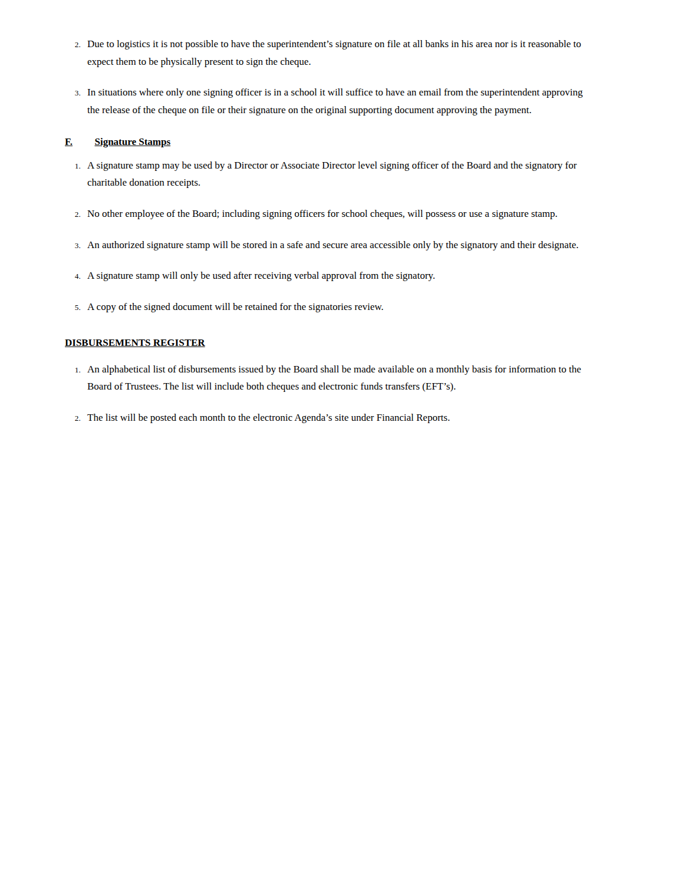Due to logistics it is not possible to have the superintendent’s signature on file at all banks in his area nor is it reasonable to expect them to be physically present to sign the cheque.
In situations where only one signing officer is in a school it will suffice to have an email from the superintendent approving the release of the cheque on file or their signature on the original supporting document approving the payment.
F. Signature Stamps
A signature stamp may be used by a Director or Associate Director level signing officer of the Board and the signatory for charitable donation receipts.
No other employee of the Board; including signing officers for school cheques, will possess or use a signature stamp.
An authorized signature stamp will be stored in a safe and secure area accessible only by the signatory and their designate.
A signature stamp will only be used after receiving verbal approval from the signatory.
A copy of the signed document will be retained for the signatories review.
DISBURSEMENTS REGISTER
An alphabetical list of disbursements issued by the Board shall be made available on a monthly basis for information to the Board of Trustees. The list will include both cheques and electronic funds transfers (EFT’s).
The list will be posted each month to the electronic Agenda’s site under Financial Reports.